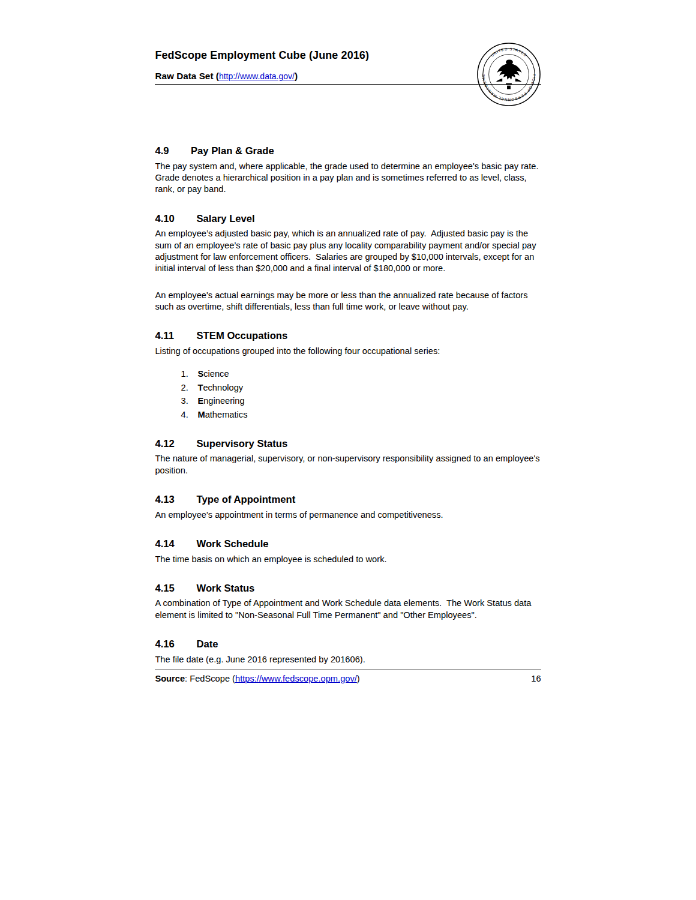FedScope Employment Cube (June 2016)
Raw Data Set (http://www.data.gov/)
UNITED STATES OFFICE OF PERSONNEL MANAGEMENT
4.9 Pay Plan & Grade
The pay system and, where applicable, the grade used to determine an employee's basic pay rate. Grade denotes a hierarchical position in a pay plan and is sometimes referred to as level, class, rank, or pay band.
4.10 Salary Level
An employee’s adjusted basic pay, which is an annualized rate of pay. Adjusted basic pay is the sum of an employee’s rate of basic pay plus any locality comparability payment and/or special pay adjustment for law enforcement officers. Salaries are grouped by $10,000 intervals, except for an initial interval of less than $20,000 and a final interval of $180,000 or more.
An employee's actual earnings may be more or less than the annualized rate because of factors such as overtime, shift differentials, less than full time work, or leave without pay.
4.11 STEM Occupations
Listing of occupations grouped into the following four occupational series:
Science
Technology
Engineering
Mathematics
4.12 Supervisory Status
The nature of managerial, supervisory, or non-supervisory responsibility assigned to an employee's position.
4.13 Type of Appointment
An employee's appointment in terms of permanence and competitiveness.
4.14 Work Schedule
The time basis on which an employee is scheduled to work.
4.15 Work Status
A combination of Type of Appointment and Work Schedule data elements. The Work Status data element is limited to "Non-Seasonal Full Time Permanent" and "Other Employees".
4.16 Date
The file date (e.g. June 2016 represented by 201606).
Source: FedScope (https://www.fedscope.opm.gov/)
16